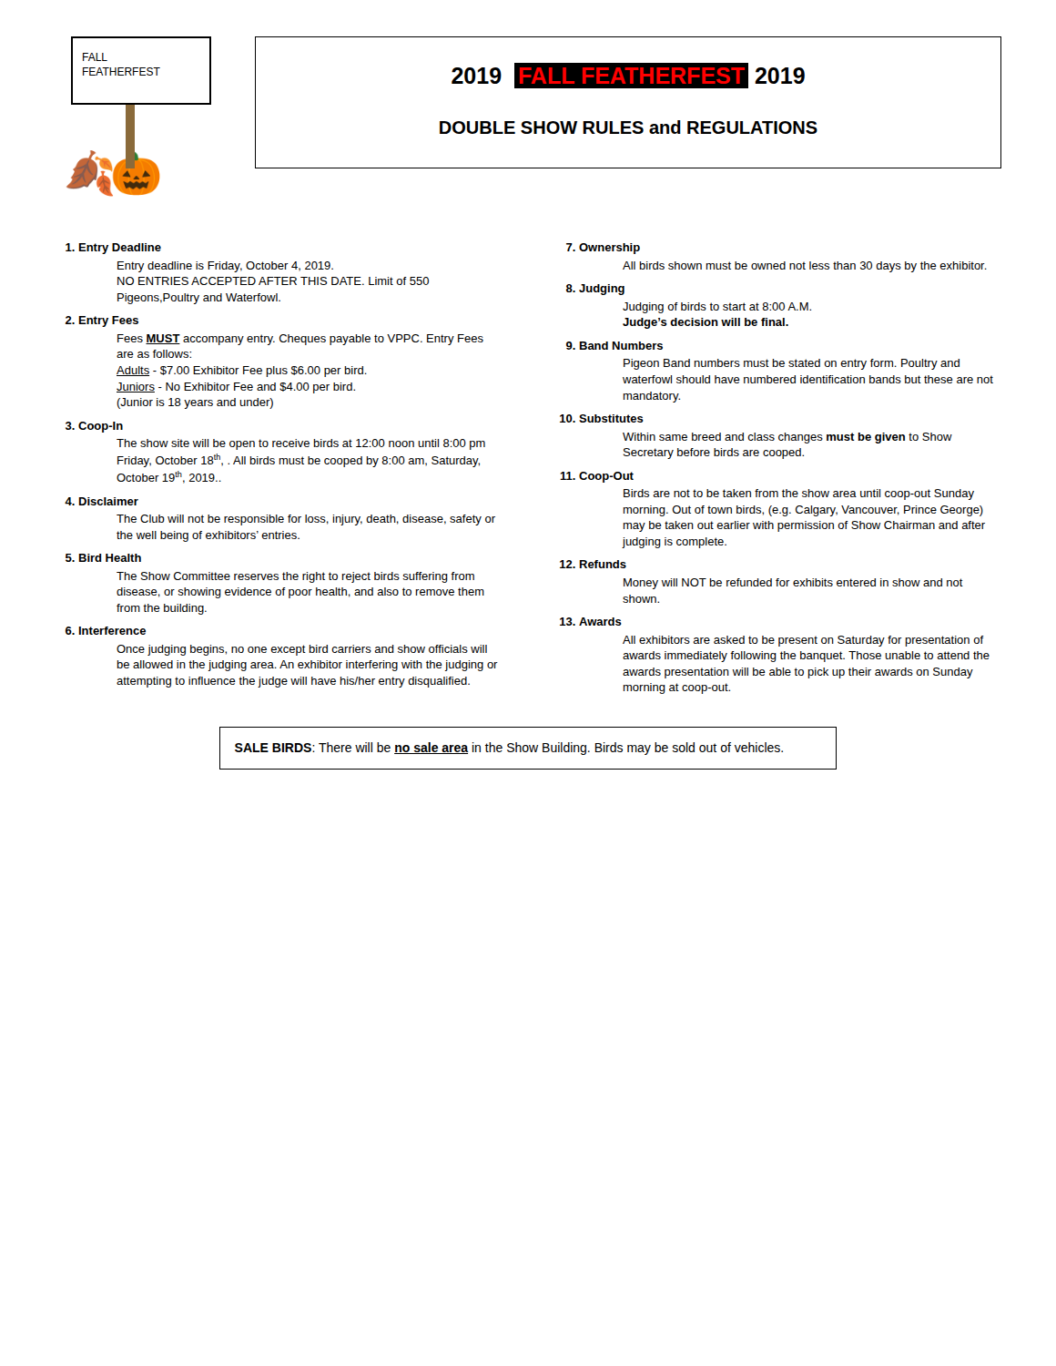FALL
FEATHERFEST
🍂🎃
2019 FALL FEATHERFEST 2019
DOUBLE SHOW RULES and REGULATIONS
Entry Deadline
Entry deadline is Friday, October 4, 2019.
NO ENTRIES ACCEPTED AFTER THIS DATE. Limit of 550 Pigeons,Poultry and Waterfowl.
Entry Fees
Fees MUST accompany entry. Cheques payable to VPPC. Entry Fees are as follows:
Adults - $7.00 Exhibitor Fee plus $6.00 per bird.
Juniors - No Exhibitor Fee and $4.00 per bird.
(Junior is 18 years and under)
Coop-In
The show site will be open to receive birds at 12:00 noon until 8:00 pm Friday, October 18th, . All birds must be cooped by 8:00 am, Saturday, October 19th, 2019..
Disclaimer
The Club will not be responsible for loss, injury, death, disease, safety or the well being of exhibitors’ entries.
Bird Health
The Show Committee reserves the right to reject birds suffering from disease, or showing evidence of poor health, and also to remove them from the building.
Interference
Once judging begins, no one except bird carriers and show officials will be allowed in the judging area. An exhibitor interfering with the judging or attempting to influence the judge will have his/her entry disqualified.
Ownership
All birds shown must be owned not less than 30 days by the exhibitor.
Judging
Judging of birds to start at 8:00 A.M.
Judge’s decision will be final.
Band Numbers
Pigeon Band numbers must be stated on entry form. Poultry and waterfowl should have numbered identification bands but these are not mandatory.
Substitutes
Within same breed and class changes must be given to Show Secretary before birds are cooped.
Coop-Out
Birds are not to be taken from the show area until coop-out Sunday morning. Out of town birds, (e.g. Calgary, Vancouver, Prince George) may be taken out earlier with permission of Show Chairman and after judging is complete.
Refunds
Money will NOT be refunded for exhibits entered in show and not shown.
Awards
All exhibitors are asked to be present on Saturday for presentation of awards immediately following the banquet. Those unable to attend the awards presentation will be able to pick up their awards on Sunday morning at coop-out.
SALE BIRDS: There will be no sale area in the Show Building. Birds may be sold out of vehicles.